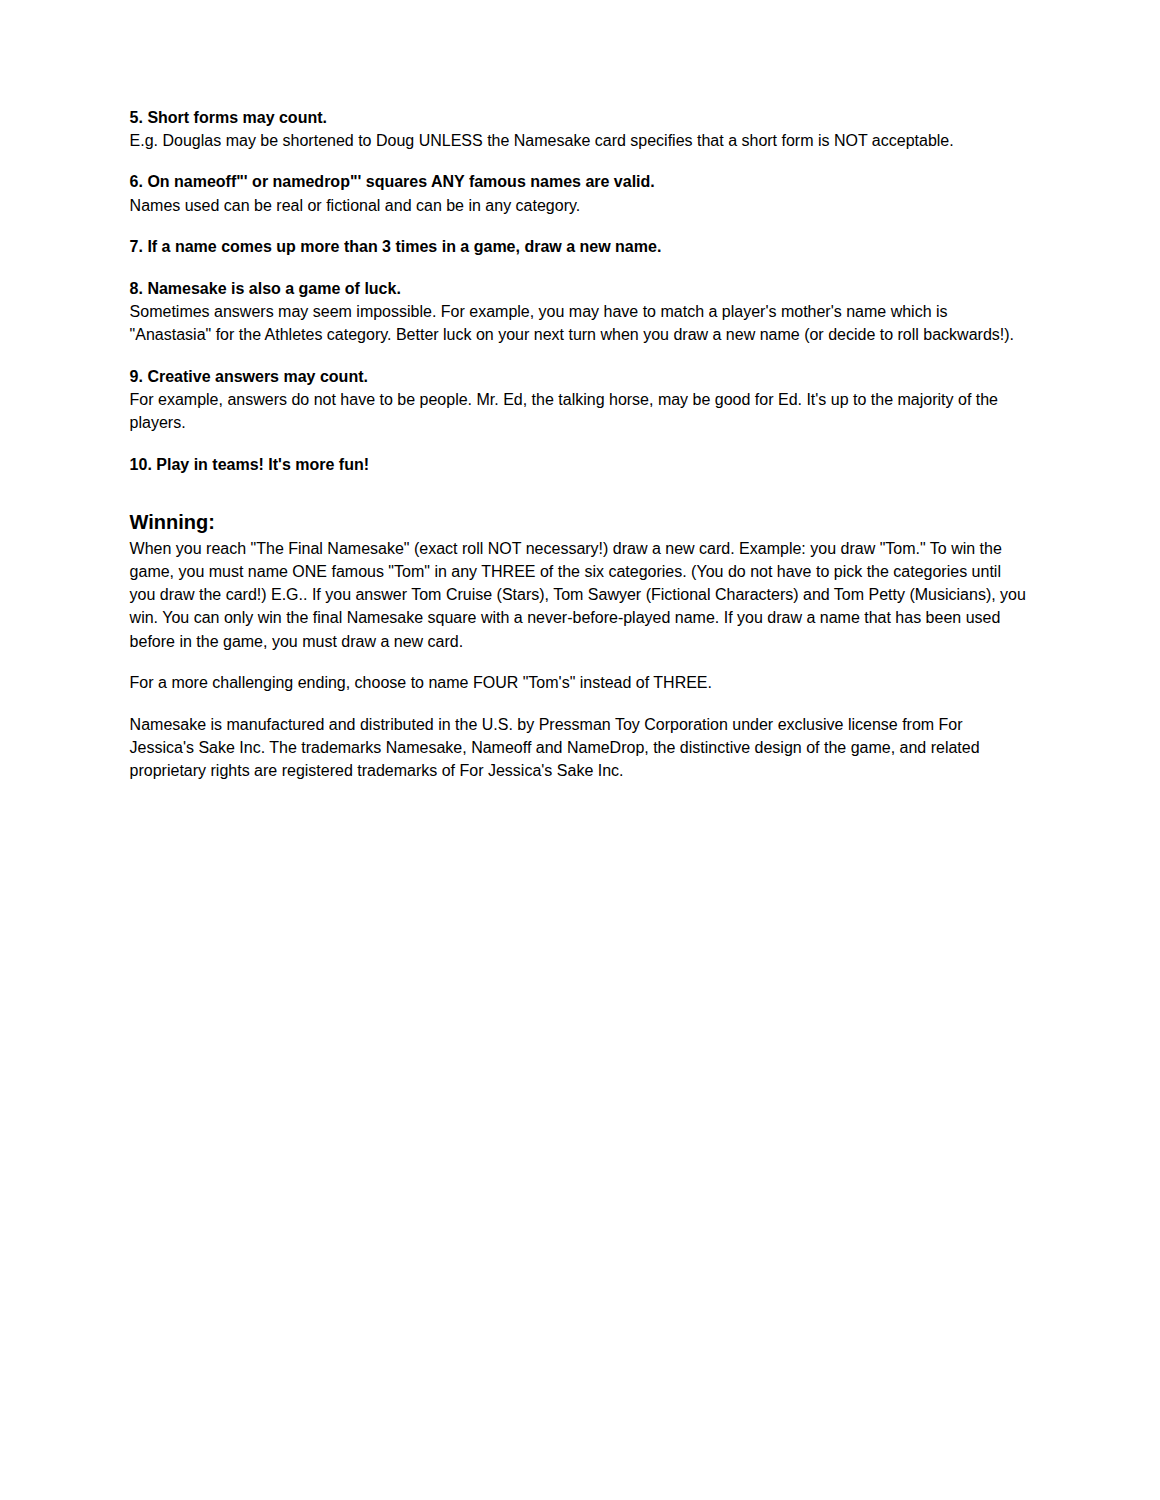5. Short forms may count.
E.g. Douglas may be shortened to Doug UNLESS the Namesake card specifies that a short form is NOT acceptable.
6. On nameoff"' or namedrop"' squares ANY famous names are valid.
Names used can be real or fictional and can be in any category.
7. If a name comes up more than 3 times in a game, draw a new name.
8. Namesake is also a game of luck.
Sometimes answers may seem impossible. For example, you may have to match a player's mother's name which is "Anastasia" for the Athletes category. Better luck on your next turn when you draw a new name (or decide to roll backwards!).
9. Creative answers may count.
For example, answers do not have to be people. Mr. Ed, the talking horse, may be good for Ed. It's up to the majority of the players.
10. Play in teams! It's more fun!
Winning:
When you reach "The Final Namesake" (exact roll NOT necessary!) draw a new card. Example: you draw "Tom." To win the game, you must name ONE famous "Tom" in any THREE of the six categories. (You do not have to pick the categories until you draw the card!) E.G.. If you answer Tom Cruise (Stars), Tom Sawyer (Fictional Characters) and Tom Petty (Musicians), you win. You can only win the final Namesake square with a never-before-played name. If you draw a name that has been used before in the game, you must draw a new card.
For a more challenging ending, choose to name FOUR "Tom's" instead of THREE.
Namesake is manufactured and distributed in the U.S. by Pressman Toy Corporation under exclusive license from For Jessica's Sake Inc. The trademarks Namesake, Nameoff and NameDrop, the distinctive design of the game, and related proprietary rights are registered trademarks of For Jessica's Sake Inc.